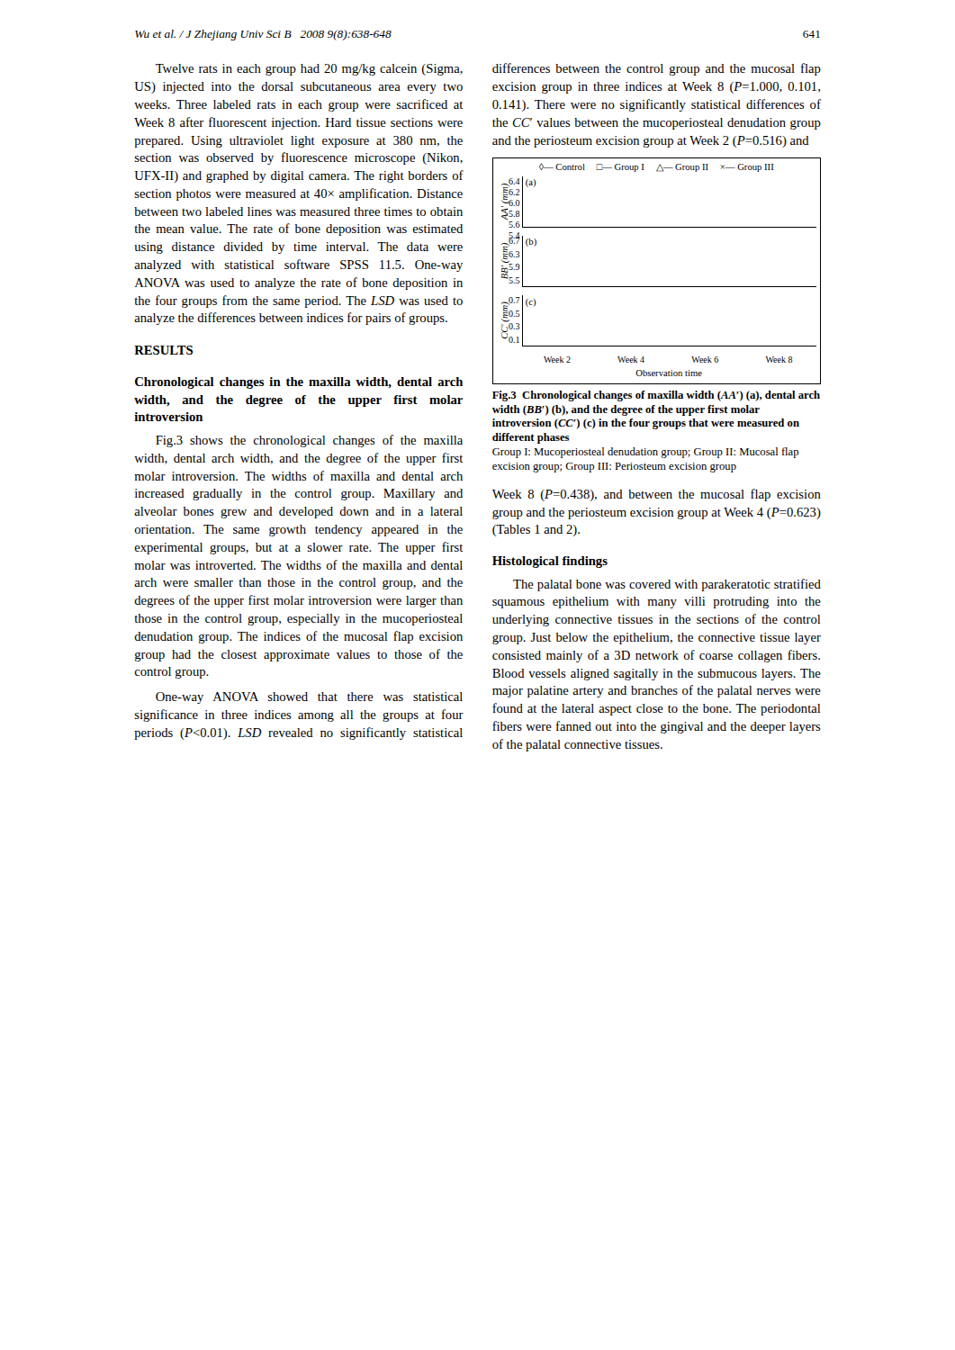Wu et al. / J Zhejiang Univ Sci B 2008 9(8):638-648 641
Twelve rats in each group had 20 mg/kg calcein (Sigma, US) injected into the dorsal subcutaneous area every two weeks. Three labeled rats in each group were sacrificed at Week 8 after fluorescent injection. Hard tissue sections were prepared. Using ultraviolet light exposure at 380 nm, the section was observed by fluorescence microscope (Nikon, UFX-II) and graphed by digital camera. The right borders of section photos were measured at 40× amplification. Distance between two labeled lines was measured three times to obtain the mean value. The rate of bone deposition was estimated using distance divided by time interval. The data were analyzed with statistical software SPSS 11.5. One-way ANOVA was used to analyze the rate of bone deposition in the four groups from the same period. The LSD was used to analyze the differences between indices for pairs of groups.
RESULTS
Chronological changes in the maxilla width, dental arch width, and the degree of the upper first molar introversion
Fig.3 shows the chronological changes of the maxilla width, dental arch width, and the degree of the upper first molar introversion. The widths of maxilla and dental arch increased gradually in the control group. Maxillary and alveolar bones grew and developed down and in a lateral orientation. The same growth tendency appeared in the experimental groups, but at a slower rate. The upper first molar was introverted. The widths of the maxilla and dental arch were smaller than those in the control group, and the degrees of the upper first molar introversion were larger than those in the control group, especially in the mucoperiosteal denudation group. The indices of the mucosal flap excision group had the closest approximate values to those of the control group.
One-way ANOVA showed that there was statistical significance in three indices among all the groups at four periods (P<0.01). LSD revealed no significantly statistical differences between the control group and the mucosal flap excision group in three indices at Week 8 (P=1.000, 0.101, 0.141). There were no significantly statistical differences of the CC′ values between the mucoperiosteal denudation group and the periosteum excision group at Week 2 (P=0.516) and
◊— Control □— Group I △— Group II ×— Group III
(a) AA′ (mm) 6.46.26.05.85.65.4
(b) BB′ (mm) 6.76.35.95.5
(c) CC′ (mm) 0.70.50.30.1
Week 2 Week 4 Week 6 Week 8
Observation time
Fig.3 Chronological changes of maxilla width (AA′) (a), dental arch width (BB′) (b), and the degree of the upper first molar introversion (CC′) (c) in the four groups that were measured on different phases
Group I: Mucoperiosteal denudation group; Group II: Mucosal flap excision group; Group III: Periosteum excision group
Week 8 (P=0.438), and between the mucosal flap excision group and the periosteum excision group at Week 4 (P=0.623) (Tables 1 and 2).
Histological findings
The palatal bone was covered with parakeratotic stratified squamous epithelium with many villi protruding into the underlying connective tissues in the sections of the control group. Just below the epithelium, the connective tissue layer consisted mainly of a 3D network of coarse collagen fibers. Blood vessels aligned sagitally in the submucous layers. The major palatine artery and branches of the palatal nerves were found at the lateral aspect close to the bone. The periodontal fibers were fanned out into the gingival and the deeper layers of the palatal connective tissues.